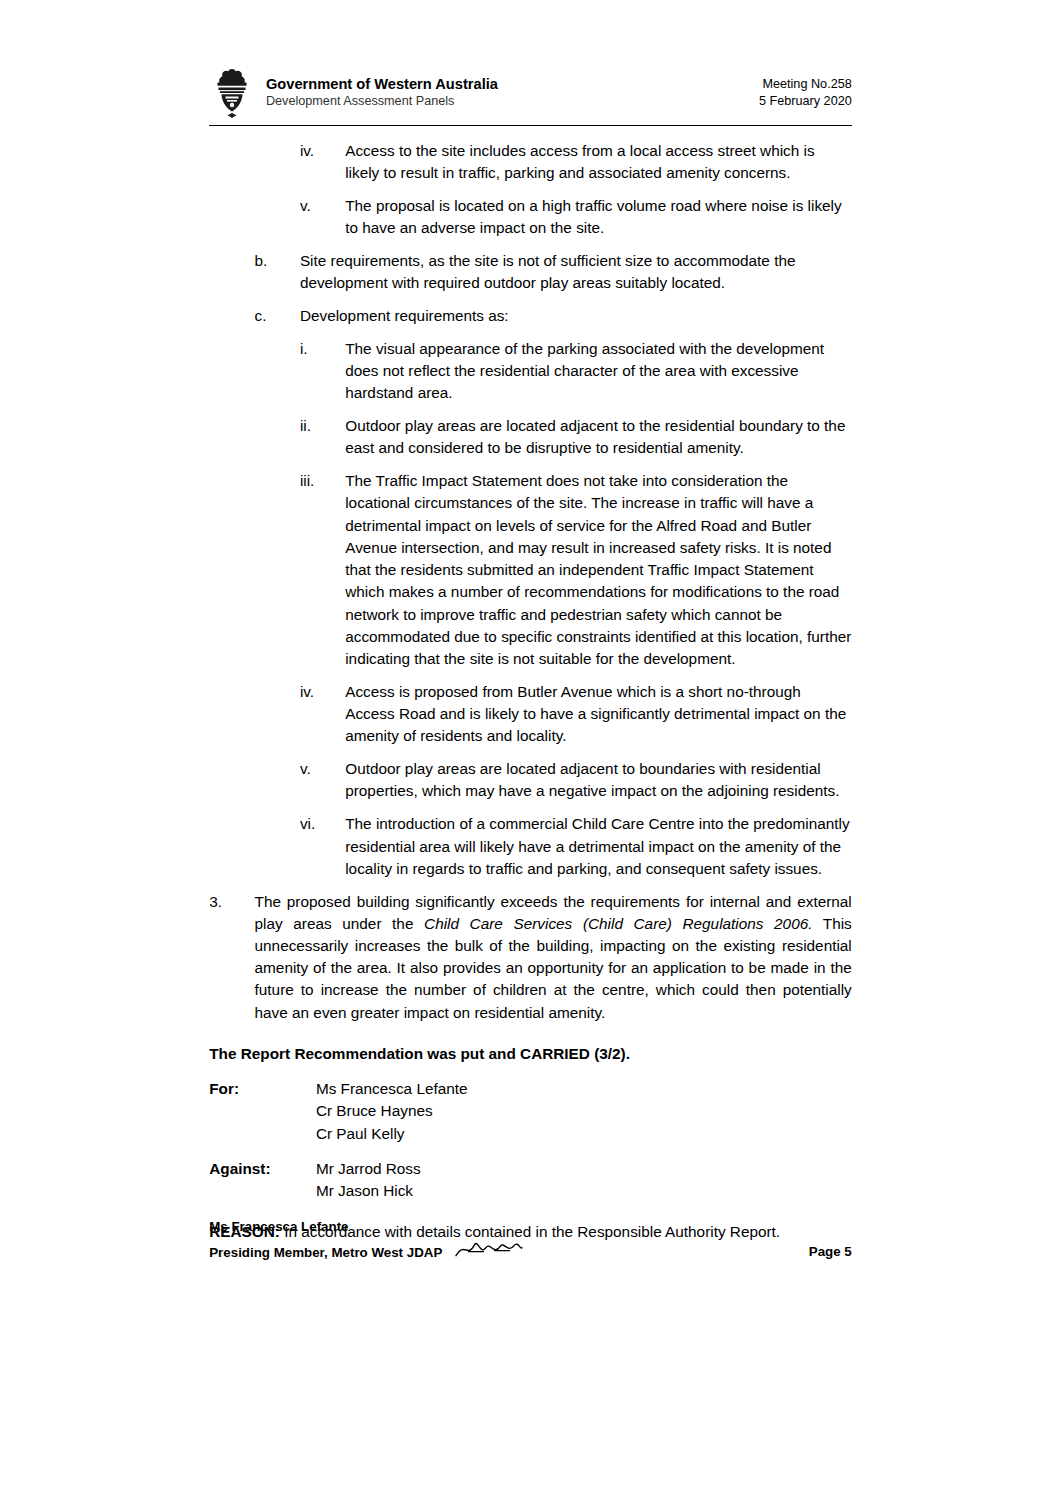Government of Western Australia
Development Assessment Panels
Meeting No.258
5 February 2020
iv. Access to the site includes access from a local access street which is likely to result in traffic, parking and associated amenity concerns.
v. The proposal is located on a high traffic volume road where noise is likely to have an adverse impact on the site.
b. Site requirements, as the site is not of sufficient size to accommodate the development with required outdoor play areas suitably located.
c. Development requirements as:
i. The visual appearance of the parking associated with the development does not reflect the residential character of the area with excessive hardstand area.
ii. Outdoor play areas are located adjacent to the residential boundary to the east and considered to be disruptive to residential amenity.
iii. The Traffic Impact Statement does not take into consideration the locational circumstances of the site. The increase in traffic will have a detrimental impact on levels of service for the Alfred Road and Butler Avenue intersection, and may result in increased safety risks. It is noted that the residents submitted an independent Traffic Impact Statement which makes a number of recommendations for modifications to the road network to improve traffic and pedestrian safety which cannot be accommodated due to specific constraints identified at this location, further indicating that the site is not suitable for the development.
iv. Access is proposed from Butler Avenue which is a short no-through Access Road and is likely to have a significantly detrimental impact on the amenity of residents and locality.
v. Outdoor play areas are located adjacent to boundaries with residential properties, which may have a negative impact on the adjoining residents.
vi. The introduction of a commercial Child Care Centre into the predominantly residential area will likely have a detrimental impact on the amenity of the locality in regards to traffic and parking, and consequent safety issues.
3. The proposed building significantly exceeds the requirements for internal and external play areas under the Child Care Services (Child Care) Regulations 2006. This unnecessarily increases the bulk of the building, impacting on the existing residential amenity of the area. It also provides an opportunity for an application to be made in the future to increase the number of children at the centre, which could then potentially have an even greater impact on residential amenity.
The Report Recommendation was put and CARRIED (3/2).
For:
Ms Francesca Lefante
Cr Bruce Haynes
Cr Paul Kelly
Against:
Mr Jarrod Ross
Mr Jason Hick
REASON: In accordance with details contained in the Responsible Authority Report.
Ms Francesca Lefante
Presiding Member, Metro West JDAP
Page 5